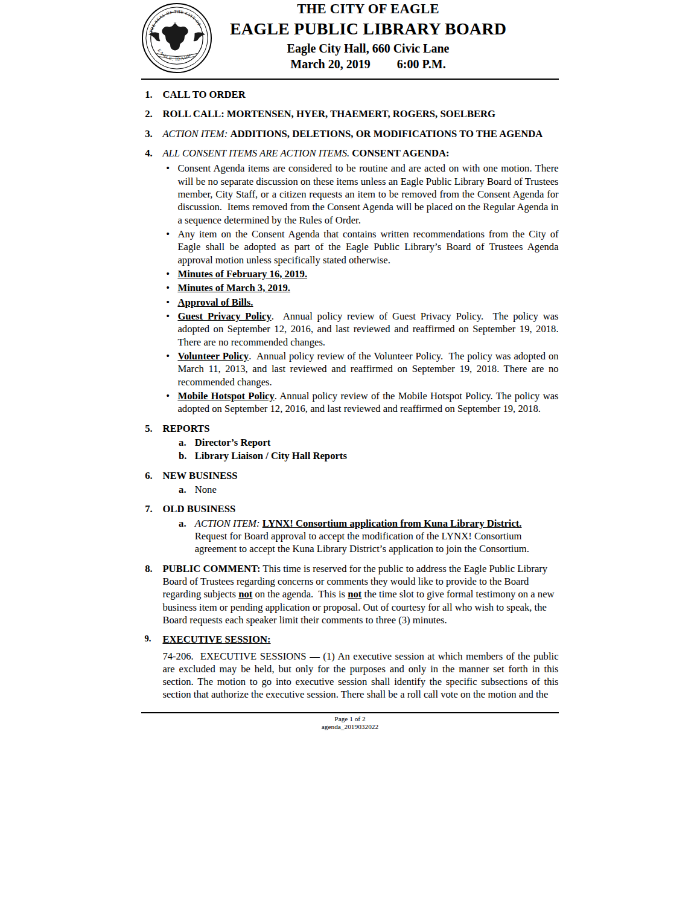THE SEAL OF THE CITY OF EAGLE, IDAHO
THE CITY OF EAGLE
EAGLE PUBLIC LIBRARY BOARD
Eagle City Hall, 660 Civic Lane
March 20, 2019 6:00 P.M.
CALL TO ORDER
ROLL CALL: MORTENSEN, HYER, THAEMERT, ROGERS, SOELBERG
ACTION ITEM: ADDITIONS, DELETIONS, OR MODIFICATIONS TO THE AGENDA
ALL CONSENT ITEMS ARE ACTION ITEMS. CONSENT AGENDA:
Consent Agenda items are considered to be routine and are acted on with one motion. There will be no separate discussion on these items unless an Eagle Public Library Board of Trustees member, City Staff, or a citizen requests an item to be removed from the Consent Agenda for discussion. Items removed from the Consent Agenda will be placed on the Regular Agenda in a sequence determined by the Rules of Order.
Any item on the Consent Agenda that contains written recommendations from the City of Eagle shall be adopted as part of the Eagle Public Library’s Board of Trustees Agenda approval motion unless specifically stated otherwise.
Minutes of February 16, 2019.
Minutes of March 3, 2019.
Approval of Bills.
Guest Privacy Policy. Annual policy review of Guest Privacy Policy. The policy was adopted on September 12, 2016, and last reviewed and reaffirmed on September 19, 2018. There are no recommended changes.
Volunteer Policy. Annual policy review of the Volunteer Policy. The policy was adopted on March 11, 2013, and last reviewed and reaffirmed on September 19, 2018. There are no recommended changes.
Mobile Hotspot Policy. Annual policy review of the Mobile Hotspot Policy. The policy was adopted on September 12, 2016, and last reviewed and reaffirmed on September 19, 2018.
REPORTS
Director’s Report
Library Liaison / City Hall Reports
NEW BUSINESS
None
OLD BUSINESS
ACTION ITEM: LYNX! Consortium application from Kuna Library District.
Request for Board approval to accept the modification of the LYNX! Consortium agreement to accept the Kuna Library District’s application to join the Consortium.
PUBLIC COMMENT: This time is reserved for the public to address the Eagle Public Library Board of Trustees regarding concerns or comments they would like to provide to the Board regarding subjects not on the agenda. This is not the time slot to give formal testimony on a new business item or pending application or proposal. Out of courtesy for all who wish to speak, the Board requests each speaker limit their comments to three (3) minutes.
EXECUTIVE SESSION:
74-206. EXECUTIVE SESSIONS — (1) An executive session at which members of the public are excluded may be held, but only for the purposes and only in the manner set forth in this section. The motion to go into executive session shall identify the specific subsections of this section that authorize the executive session. There shall be a roll call vote on the motion and the
Page 1 of 2
agenda_2019032022